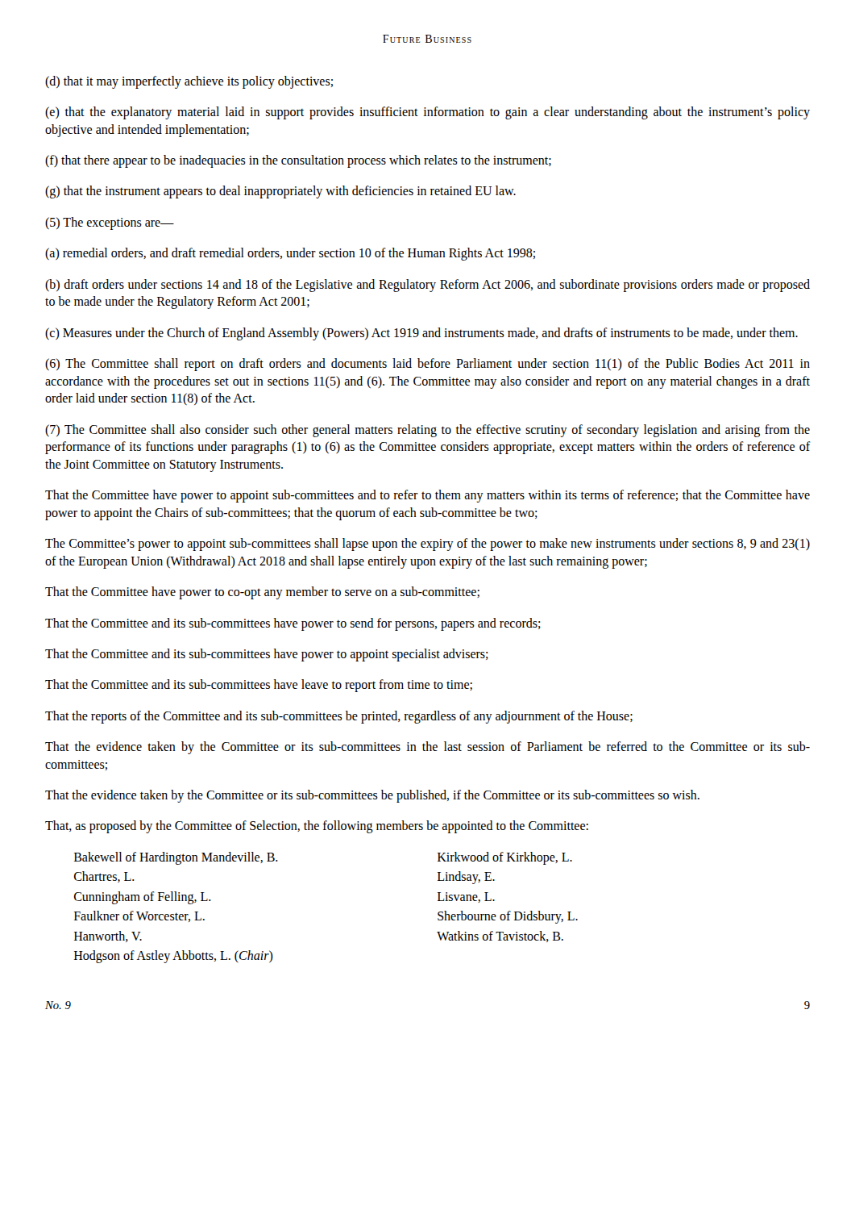Future Business
(d) that it may imperfectly achieve its policy objectives;
(e) that the explanatory material laid in support provides insufficient information to gain a clear understanding about the instrument’s policy objective and intended implementation;
(f) that there appear to be inadequacies in the consultation process which relates to the instrument;
(g) that the instrument appears to deal inappropriately with deficiencies in retained EU law.
(5) The exceptions are—
(a) remedial orders, and draft remedial orders, under section 10 of the Human Rights Act 1998;
(b) draft orders under sections 14 and 18 of the Legislative and Regulatory Reform Act 2006, and subordinate provisions orders made or proposed to be made under the Regulatory Reform Act 2001;
(c) Measures under the Church of England Assembly (Powers) Act 1919 and instruments made, and drafts of instruments to be made, under them.
(6) The Committee shall report on draft orders and documents laid before Parliament under section 11(1) of the Public Bodies Act 2011 in accordance with the procedures set out in sections 11(5) and (6). The Committee may also consider and report on any material changes in a draft order laid under section 11(8) of the Act.
(7) The Committee shall also consider such other general matters relating to the effective scrutiny of secondary legislation and arising from the performance of its functions under paragraphs (1) to (6) as the Committee considers appropriate, except matters within the orders of reference of the Joint Committee on Statutory Instruments.
That the Committee have power to appoint sub-committees and to refer to them any matters within its terms of reference; that the Committee have power to appoint the Chairs of sub-committees; that the quorum of each sub-committee be two;
The Committee’s power to appoint sub-committees shall lapse upon the expiry of the power to make new instruments under sections 8, 9 and 23(1) of the European Union (Withdrawal) Act 2018 and shall lapse entirely upon expiry of the last such remaining power;
That the Committee have power to co-opt any member to serve on a sub-committee;
That the Committee and its sub-committees have power to send for persons, papers and records;
That the Committee and its sub-committees have power to appoint specialist advisers;
That the Committee and its sub-committees have leave to report from time to time;
That the reports of the Committee and its sub-committees be printed, regardless of any adjournment of the House;
That the evidence taken by the Committee or its sub-committees in the last session of Parliament be referred to the Committee or its sub-committees;
That the evidence taken by the Committee or its sub-committees be published, if the Committee or its sub-committees so wish.
That, as proposed by the Committee of Selection, the following members be appointed to the Committee:
| Bakewell of Hardington Mandeville, B. | Kirkwood of Kirkhope, L. |
| Chartres, L. | Lindsay, E. |
| Cunningham of Felling, L. | Lisvane, L. |
| Faulkner of Worcester, L. | Sherbourne of Didsbury, L. |
| Hanworth, V. | Watkins of Tavistock, B. |
| Hodgson of Astley Abbotts, L. ( Chair ) | |
No. 9 9